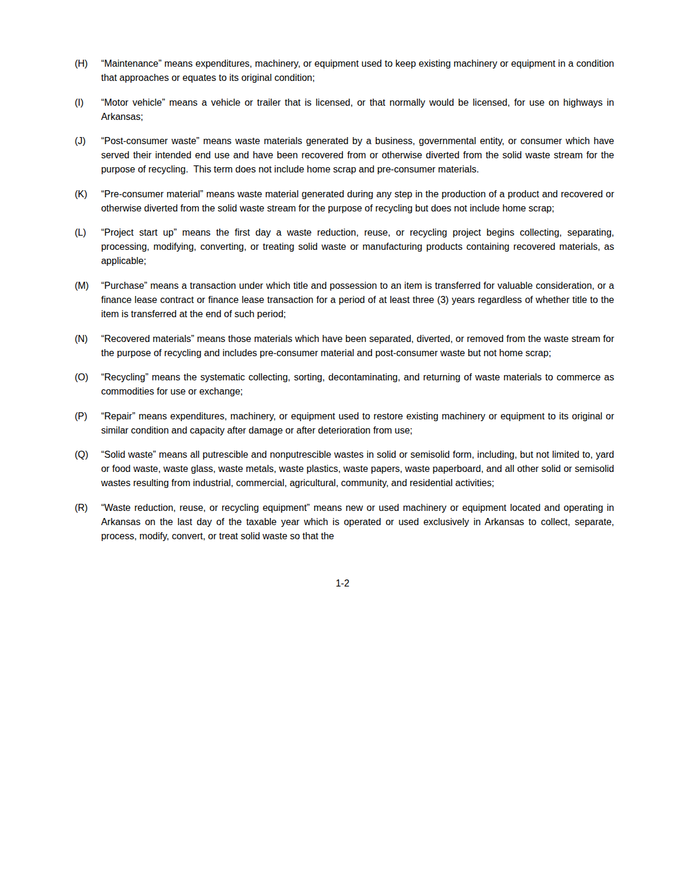(H) “Maintenance” means expenditures, machinery, or equipment used to keep existing machinery or equipment in a condition that approaches or equates to its original condition;
(I) “Motor vehicle” means a vehicle or trailer that is licensed, or that normally would be licensed, for use on highways in Arkansas;
(J) “Post-consumer waste” means waste materials generated by a business, governmental entity, or consumer which have served their intended end use and have been recovered from or otherwise diverted from the solid waste stream for the purpose of recycling. This term does not include home scrap and pre-consumer materials.
(K) “Pre-consumer material” means waste material generated during any step in the production of a product and recovered or otherwise diverted from the solid waste stream for the purpose of recycling but does not include home scrap;
(L) “Project start up” means the first day a waste reduction, reuse, or recycling project begins collecting, separating, processing, modifying, converting, or treating solid waste or manufacturing products containing recovered materials, as applicable;
(M) “Purchase” means a transaction under which title and possession to an item is transferred for valuable consideration, or a finance lease contract or finance lease transaction for a period of at least three (3) years regardless of whether title to the item is transferred at the end of such period;
(N) “Recovered materials” means those materials which have been separated, diverted, or removed from the waste stream for the purpose of recycling and includes pre-consumer material and post-consumer waste but not home scrap;
(O) “Recycling” means the systematic collecting, sorting, decontaminating, and returning of waste materials to commerce as commodities for use or exchange;
(P) “Repair” means expenditures, machinery, or equipment used to restore existing machinery or equipment to its original or similar condition and capacity after damage or after deterioration from use;
(Q) “Solid waste” means all putrescible and nonputrescible wastes in solid or semisolid form, including, but not limited to, yard or food waste, waste glass, waste metals, waste plastics, waste papers, waste paperboard, and all other solid or semisolid wastes resulting from industrial, commercial, agricultural, community, and residential activities;
(R) “Waste reduction, reuse, or recycling equipment” means new or used machinery or equipment located and operating in Arkansas on the last day of the taxable year which is operated or used exclusively in Arkansas to collect, separate, process, modify, convert, or treat solid waste so that the
1-2